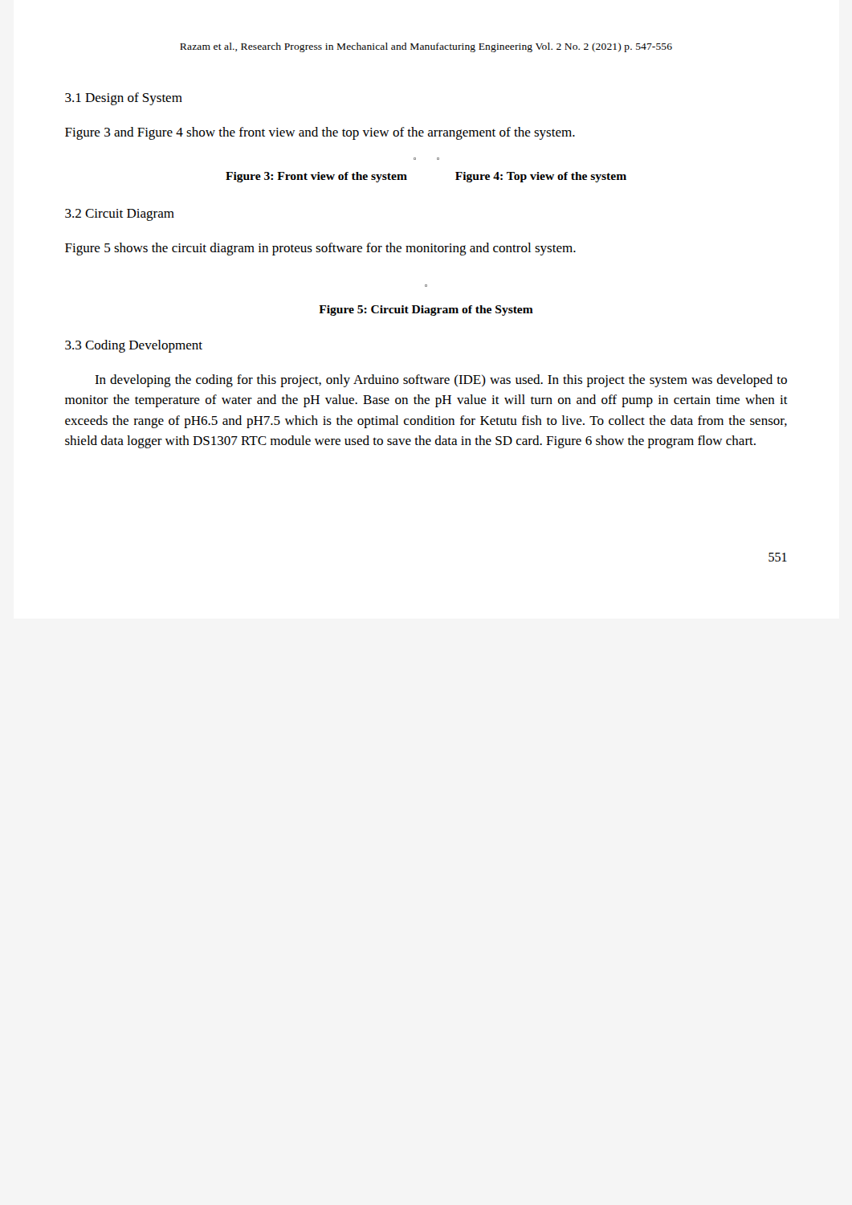Razam et al., Research Progress in Mechanical and Manufacturing Engineering Vol. 2 No. 2 (2021) p. 547-556
3.1 Design of System
Figure 3 and Figure 4 show the front view and the top view of the arrangement of the system.
Figure 3: Front view of the system Figure 4: Top view of the system
3.2 Circuit Diagram
Figure 5 shows the circuit diagram in proteus software for the monitoring and control system.
Figure 5: Circuit Diagram of the System
3.3 Coding Development
In developing the coding for this project, only Arduino software (IDE) was used. In this project the system was developed to monitor the temperature of water and the pH value. Base on the pH value it will turn on and off pump in certain time when it exceeds the range of pH6.5 and pH7.5 which is the optimal condition for Ketutu fish to live. To collect the data from the sensor, shield data logger with DS1307 RTC module were used to save the data in the SD card. Figure 6 show the program flow chart.
551